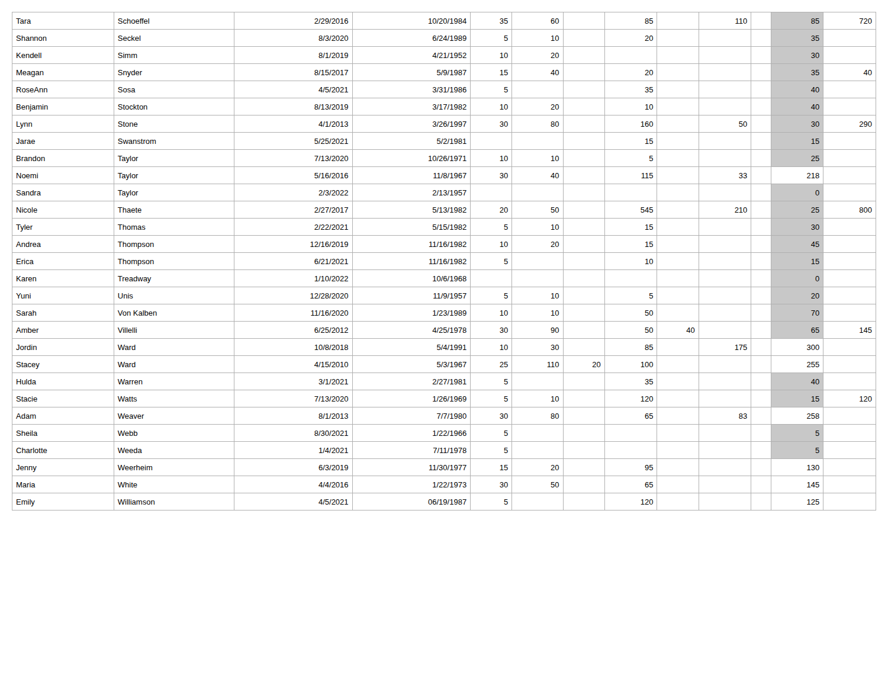| Tara | Schoeffel | 2/29/2016 | 10/20/1984 | 35 | 60 | | 85 | | 110 | | 85 | 720 |
| Shannon | Seckel | 8/3/2020 | 6/24/1989 | 5 | 10 | | 20 | | | | 35 | |
| Kendell | Simm | 8/1/2019 | 4/21/1952 | 10 | 20 | | | | | | 30 | |
| Meagan | Snyder | 8/15/2017 | 5/9/1987 | 15 | 40 | | 20 | | | | 35 | 40 |
| RoseAnn | Sosa | 4/5/2021 | 3/31/1986 | 5 | | | 35 | | | | 40 | |
| Benjamin | Stockton | 8/13/2019 | 3/17/1982 | 10 | 20 | | 10 | | | | 40 | |
| Lynn | Stone | 4/1/2013 | 3/26/1997 | 30 | 80 | | 160 | | 50 | | 30 | 290 |
| Jarae | Swanstrom | 5/25/2021 | 5/2/1981 | | | | 15 | | | | 15 | |
| Brandon | Taylor | 7/13/2020 | 10/26/1971 | 10 | 10 | | 5 | | | | 25 | |
| Noemi | Taylor | 5/16/2016 | 11/8/1967 | 30 | 40 | | 115 | | 33 | | 218 | |
| Sandra | Taylor | 2/3/2022 | 2/13/1957 | | | | | | | | 0 | |
| Nicole | Thaete | 2/27/2017 | 5/13/1982 | 20 | 50 | | 545 | | 210 | | 25 | 800 |
| Tyler | Thomas | 2/22/2021 | 5/15/1982 | 5 | 10 | | 15 | | | | 30 | |
| Andrea | Thompson | 12/16/2019 | 11/16/1982 | 10 | 20 | | 15 | | | | 45 | |
| Erica | Thompson | 6/21/2021 | 11/16/1982 | 5 | | | 10 | | | | 15 | |
| Karen | Treadway | 1/10/2022 | 10/6/1968 | | | | | | | | 0 | |
| Yuni | Unis | 12/28/2020 | 11/9/1957 | 5 | 10 | | 5 | | | | 20 | |
| Sarah | Von Kalben | 11/16/2020 | 1/23/1989 | 10 | 10 | | 50 | | | | 70 | |
| Amber | Villelli | 6/25/2012 | 4/25/1978 | 30 | 90 | | 50 | 40 | | | 65 | 145 |
| Jordin | Ward | 10/8/2018 | 5/4/1991 | 10 | 30 | | 85 | | 175 | | 300 | |
| Stacey | Ward | 4/15/2010 | 5/3/1967 | 25 | 110 | 20 | 100 | | | | 255 | |
| Hulda | Warren | 3/1/2021 | 2/27/1981 | 5 | | | 35 | | | | 40 | |
| Stacie | Watts | 7/13/2020 | 1/26/1969 | 5 | 10 | | 120 | | | | 15 | 120 |
| Adam | Weaver | 8/1/2013 | 7/7/1980 | 30 | 80 | | 65 | | 83 | | 258 | |
| Sheila | Webb | 8/30/2021 | 1/22/1966 | 5 | | | | | | | 5 | |
| Charlotte | Weeda | 1/4/2021 | 7/11/1978 | 5 | | | | | | | 5 | |
| Jenny | Weerheim | 6/3/2019 | 11/30/1977 | 15 | 20 | | 95 | | | | 130 | |
| Maria | White | 4/4/2016 | 1/22/1973 | 30 | 50 | | 65 | | | | 145 | |
| Emily | Williamson | 4/5/2021 | 06/19/1987 | 5 | | | 120 | | | | 125 | |